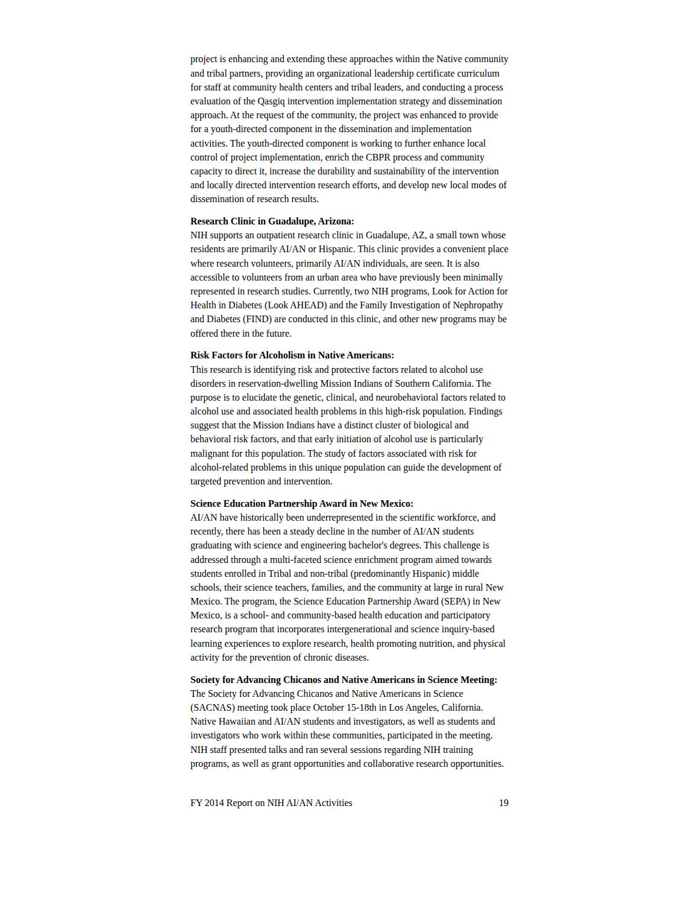project is enhancing and extending these approaches within the Native community and tribal partners, providing an organizational leadership certificate curriculum for staff at community health centers and tribal leaders, and conducting a process evaluation of the Qasgiq intervention implementation strategy and dissemination approach. At the request of the community, the project was enhanced to provide for a youth-directed component in the dissemination and implementation activities. The youth-directed component is working to further enhance local control of project implementation, enrich the CBPR process and community capacity to direct it, increase the durability and sustainability of the intervention and locally directed intervention research efforts, and develop new local modes of dissemination of research results.
Research Clinic in Guadalupe, Arizona:
NIH supports an outpatient research clinic in Guadalupe, AZ, a small town whose residents are primarily AI/AN or Hispanic. This clinic provides a convenient place where research volunteers, primarily AI/AN individuals, are seen. It is also accessible to volunteers from an urban area who have previously been minimally represented in research studies. Currently, two NIH programs, Look for Action for Health in Diabetes (Look AHEAD) and the Family Investigation of Nephropathy and Diabetes (FIND) are conducted in this clinic, and other new programs may be offered there in the future.
Risk Factors for Alcoholism in Native Americans:
This research is identifying risk and protective factors related to alcohol use disorders in reservation-dwelling Mission Indians of Southern California. The purpose is to elucidate the genetic, clinical, and neurobehavioral factors related to alcohol use and associated health problems in this high-risk population. Findings suggest that the Mission Indians have a distinct cluster of biological and behavioral risk factors, and that early initiation of alcohol use is particularly malignant for this population. The study of factors associated with risk for alcohol-related problems in this unique population can guide the development of targeted prevention and intervention.
Science Education Partnership Award in New Mexico:
AI/AN have historically been underrepresented in the scientific workforce, and recently, there has been a steady decline in the number of AI/AN students graduating with science and engineering bachelor's degrees. This challenge is addressed through a multi-faceted science enrichment program aimed towards students enrolled in Tribal and non-tribal (predominantly Hispanic) middle schools, their science teachers, families, and the community at large in rural New Mexico. The program, the Science Education Partnership Award (SEPA) in New Mexico, is a school- and community-based health education and participatory research program that incorporates intergenerational and science inquiry-based learning experiences to explore research, health promoting nutrition, and physical activity for the prevention of chronic diseases.
Society for Advancing Chicanos and Native Americans in Science Meeting:
The Society for Advancing Chicanos and Native Americans in Science (SACNAS) meeting took place October 15-18th in Los Angeles, California. Native Hawaiian and AI/AN students and investigators, as well as students and investigators who work within these communities, participated in the meeting. NIH staff presented talks and ran several sessions regarding NIH training programs, as well as grant opportunities and collaborative research opportunities.
FY 2014 Report on NIH AI/AN Activities 19